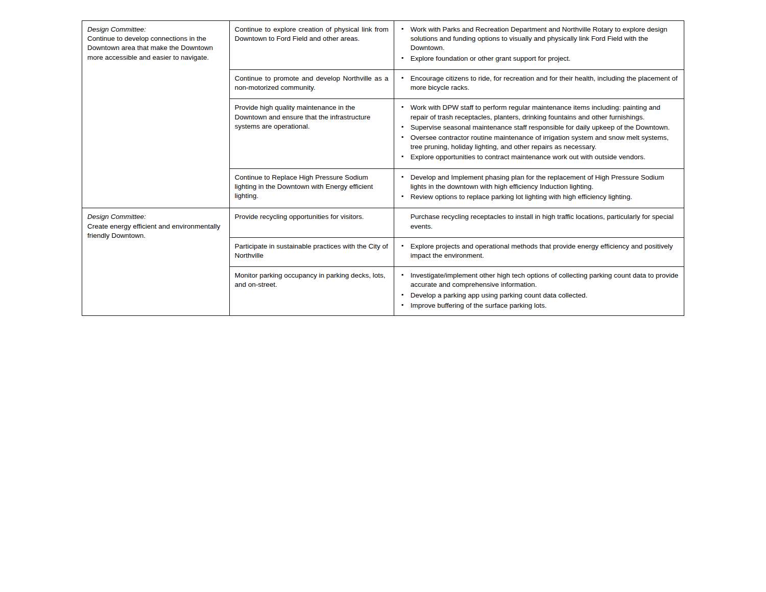| Design Committee: Continue to develop connections in the Downtown area that make the Downtown more accessible and easier to navigate. | Continue to explore creation of physical link from Downtown to Ford Field and other areas. | Work with Parks and Recreation Department and Northville Rotary to explore design solutions and funding options to visually and physically link Ford Field with the Downtown. Explore foundation or other grant support for project. |
| Continue to promote and develop Northville as a non-motorized community. | Encourage citizens to ride, for recreation and for their health, including the placement of more bicycle racks. |
| Provide high quality maintenance in the Downtown and ensure that the infrastructure systems are operational. | Work with DPW staff to perform regular maintenance items including: painting and repair of trash receptacles, planters, drinking fountains and other furnishings. Supervise seasonal maintenance staff responsible for daily upkeep of the Downtown. Oversee contractor routine maintenance of irrigation system and snow melt systems, tree pruning, holiday lighting, and other repairs as necessary. Explore opportunities to contract maintenance work out with outside vendors. |
| Continue to Replace High Pressure Sodium lighting in the Downtown with Energy efficient lighting. | Develop and Implement phasing plan for the replacement of High Pressure Sodium lights in the downtown with high efficiency Induction lighting. Review options to replace parking lot lighting with high efficiency lighting. |
| Design Committee: Create energy efficient and environmentally friendly Downtown. | Provide recycling opportunities for visitors. | Purchase recycling receptacles to install in high traffic locations, particularly for special events. |
| Participate in sustainable practices with the City of Northville | Explore projects and operational methods that provide energy efficiency and positively impact the environment. |
| Monitor parking occupancy in parking decks, lots, and on-street. | Investigate/implement other high tech options of collecting parking count data to provide accurate and comprehensive information. Develop a parking app using parking count data collected. Improve buffering of the surface parking lots. |